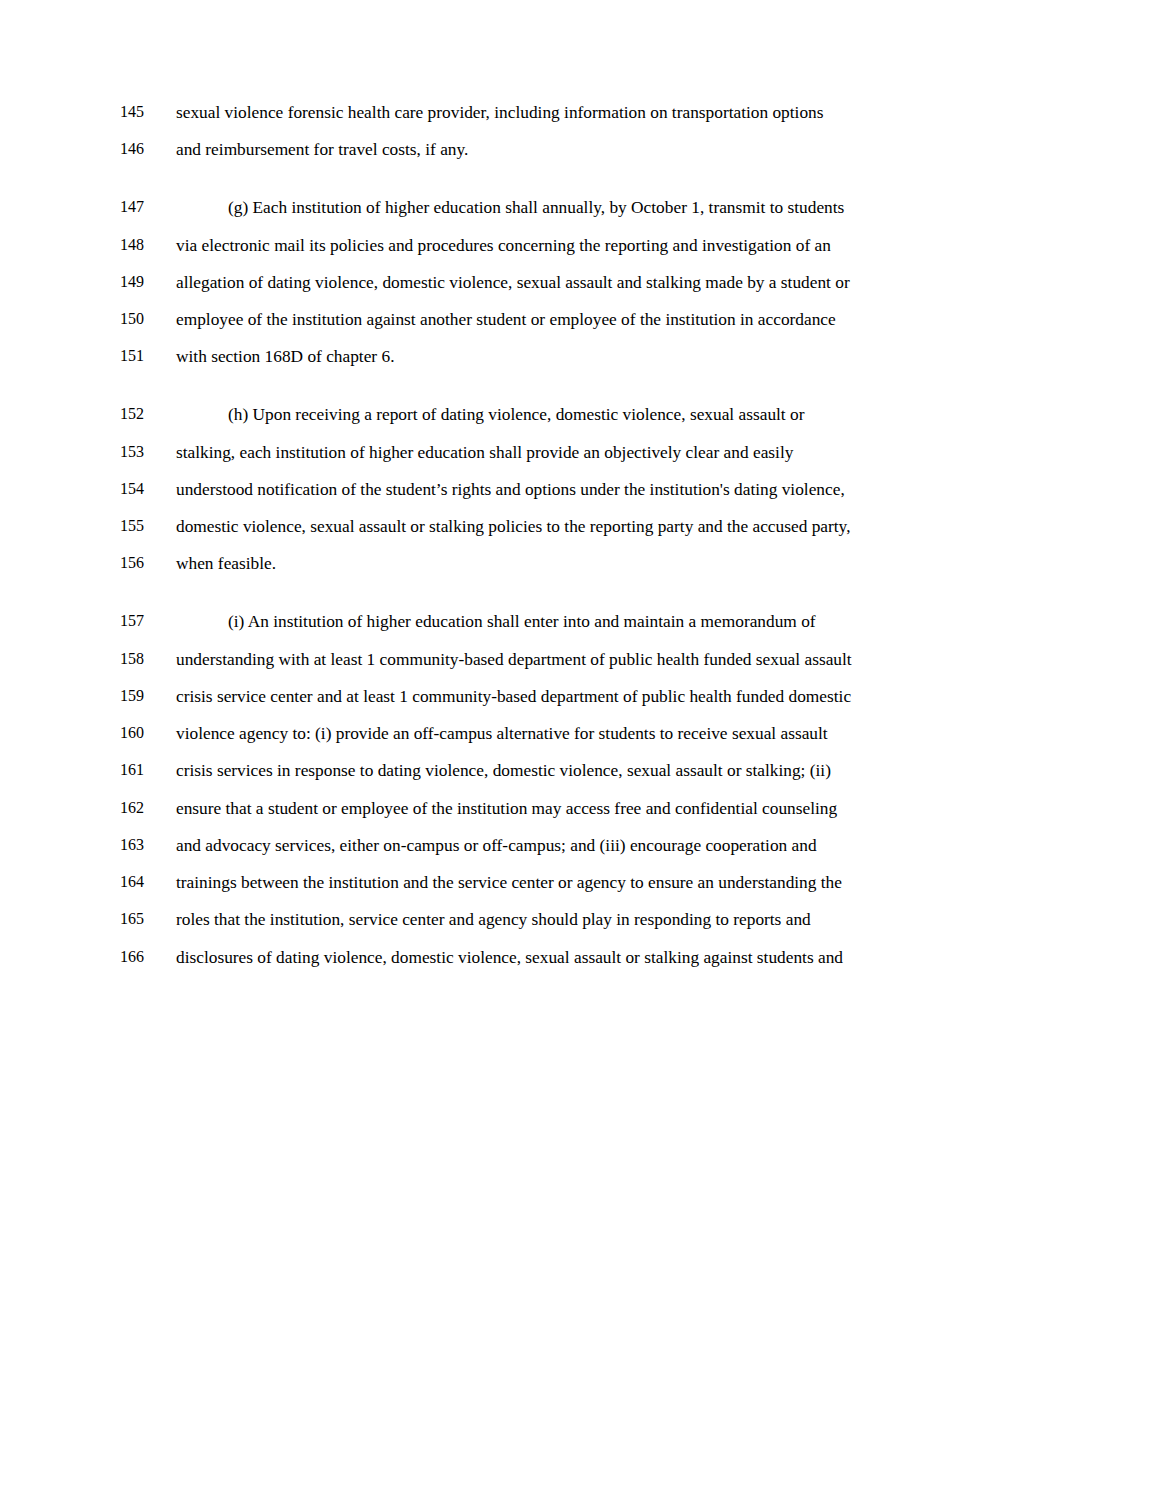145 sexual violence forensic health care provider, including information on transportation options
146 and reimbursement for travel costs, if any.
147 (g) Each institution of higher education shall annually, by October 1, transmit to students
148 via electronic mail its policies and procedures concerning the reporting and investigation of an
149 allegation of dating violence, domestic violence, sexual assault and stalking made by a student or
150 employee of the institution against another student or employee of the institution in accordance
151 with section 168D of chapter 6.
152 (h) Upon receiving a report of dating violence, domestic violence, sexual assault or
153 stalking, each institution of higher education shall provide an objectively clear and easily
154 understood notification of the student’s rights and options under the institution's dating violence,
155 domestic violence, sexual assault or stalking policies to the reporting party and the accused party,
156 when feasible.
157 (i) An institution of higher education shall enter into and maintain a memorandum of
158 understanding with at least 1 community-based department of public health funded sexual assault
159 crisis service center and at least 1 community-based department of public health funded domestic
160 violence agency to: (i) provide an off-campus alternative for students to receive sexual assault
161 crisis services in response to dating violence, domestic violence, sexual assault or stalking; (ii)
162 ensure that a student or employee of the institution may access free and confidential counseling
163 and advocacy services, either on-campus or off-campus; and (iii) encourage cooperation and
164 trainings between the institution and the service center or agency to ensure an understanding the
165 roles that the institution, service center and agency should play in responding to reports and
166 disclosures of dating violence, domestic violence, sexual assault or stalking against students and